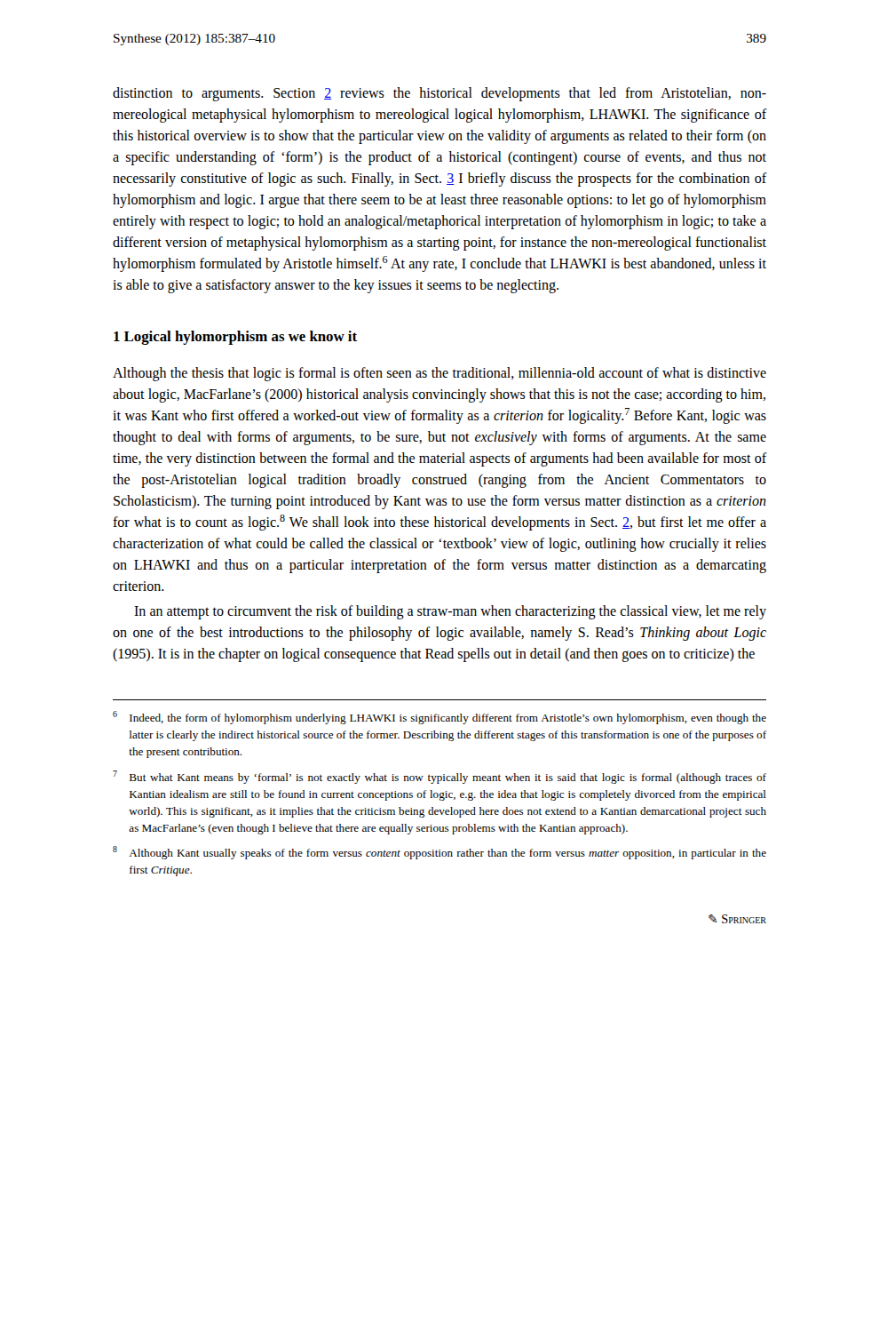Synthese (2012) 185:387–410 389
distinction to arguments. Section 2 reviews the historical developments that led from Aristotelian, non-mereological metaphysical hylomorphism to mereological logical hylomorphism, LHAWKI. The significance of this historical overview is to show that the particular view on the validity of arguments as related to their form (on a specific understanding of ‘form’) is the product of a historical (contingent) course of events, and thus not necessarily constitutive of logic as such. Finally, in Sect. 3 I briefly discuss the prospects for the combination of hylomorphism and logic. I argue that there seem to be at least three reasonable options: to let go of hylomorphism entirely with respect to logic; to hold an analogical/metaphorical interpretation of hylomorphism in logic; to take a different version of metaphysical hylomorphism as a starting point, for instance the non-mereological functionalist hylomorphism formulated by Aristotle himself.6 At any rate, I conclude that LHAWKI is best abandoned, unless it is able to give a satisfactory answer to the key issues it seems to be neglecting.
1 Logical hylomorphism as we know it
Although the thesis that logic is formal is often seen as the traditional, millennia-old account of what is distinctive about logic, MacFarlane’s (2000) historical analysis convincingly shows that this is not the case; according to him, it was Kant who first offered a worked-out view of formality as a criterion for logicality.7 Before Kant, logic was thought to deal with forms of arguments, to be sure, but not exclusively with forms of arguments. At the same time, the very distinction between the formal and the material aspects of arguments had been available for most of the post-Aristotelian logical tradition broadly construed (ranging from the Ancient Commentators to Scholasticism). The turning point introduced by Kant was to use the form versus matter distinction as a criterion for what is to count as logic.8 We shall look into these historical developments in Sect. 2, but first let me offer a characterization of what could be called the classical or ‘textbook’ view of logic, outlining how crucially it relies on LHAWKI and thus on a particular interpretation of the form versus matter distinction as a demarcating criterion.
In an attempt to circumvent the risk of building a straw-man when characterizing the classical view, let me rely on one of the best introductions to the philosophy of logic available, namely S. Read’s Thinking about Logic (1995). It is in the chapter on logical consequence that Read spells out in detail (and then goes on to criticize) the
6 Indeed, the form of hylomorphism underlying LHAWKI is significantly different from Aristotle’s own hylomorphism, even though the latter is clearly the indirect historical source of the former. Describing the different stages of this transformation is one of the purposes of the present contribution.
7 But what Kant means by ‘formal’ is not exactly what is now typically meant when it is said that logic is formal (although traces of Kantian idealism are still to be found in current conceptions of logic, e.g. the idea that logic is completely divorced from the empirical world). This is significant, as it implies that the criticism being developed here does not extend to a Kantian demarcational project such as MacFarlane’s (even though I believe that there are equally serious problems with the Kantian approach).
8 Although Kant usually speaks of the form versus content opposition rather than the form versus matter opposition, in particular in the first Critique.
✎ Springer